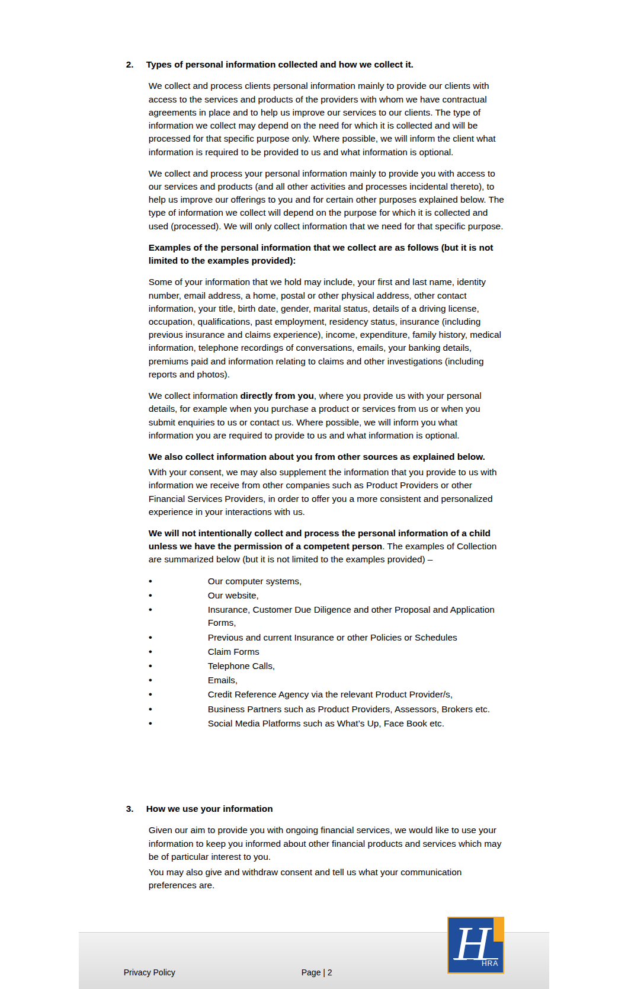2. Types of personal information collected and how we collect it.
We collect and process clients personal information mainly to provide our clients with access to the services and products of the providers with whom we have contractual agreements in place and to help us improve our services to our clients. The type of information we collect may depend on the need for which it is collected and will be processed for that specific purpose only. Where possible, we will inform the client what information is required to be provided to us and what information is optional.
We collect and process your personal information mainly to provide you with access to our services and products (and all other activities and processes incidental thereto), to help us improve our offerings to you and for certain other purposes explained below. The type of information we collect will depend on the purpose for which it is collected and used (processed). We will only collect information that we need for that specific purpose.
Examples of the personal information that we collect are as follows (but it is not limited to the examples provided):
Some of your information that we hold may include, your first and last name, identity number, email address, a home, postal or other physical address, other contact information, your title, birth date, gender, marital status, details of a driving license, occupation, qualifications, past employment, residency status, insurance (including previous insurance and claims experience), income, expenditure, family history, medical information, telephone recordings of conversations, emails, your banking details, premiums paid and information relating to claims and other investigations (including reports and photos).
We collect information directly from you, where you provide us with your personal details, for example when you purchase a product or services from us or when you submit enquiries to us or contact us. Where possible, we will inform you what information you are required to provide to us and what information is optional.
We also collect information about you from other sources as explained below.
With your consent, we may also supplement the information that you provide to us with information we receive from other companies such as Product Providers or other Financial Services Providers, in order to offer you a more consistent and personalized experience in your interactions with us.
We will not intentionally collect and process the personal information of a child unless we have the permission of a competent person. The examples of Collection are summarized below (but it is not limited to the examples provided) –
Our computer systems,
Our website,
Insurance, Customer Due Diligence and other Proposal and Application Forms,
Previous and current Insurance or other Policies or Schedules
Claim Forms
Telephone Calls,
Emails,
Credit Reference Agency via the relevant Product Provider/s,
Business Partners such as Product Providers, Assessors, Brokers etc.
Social Media Platforms such as What’s Up, Face Book etc.
3. How we use your information
Given our aim to provide you with ongoing financial services, we would like to use your information to keep you informed about other financial products and services which may be of particular interest to you.
You may also give and withdraw consent and tell us what your communication preferences are.
Privacy Policy Page | 2
H
HRA